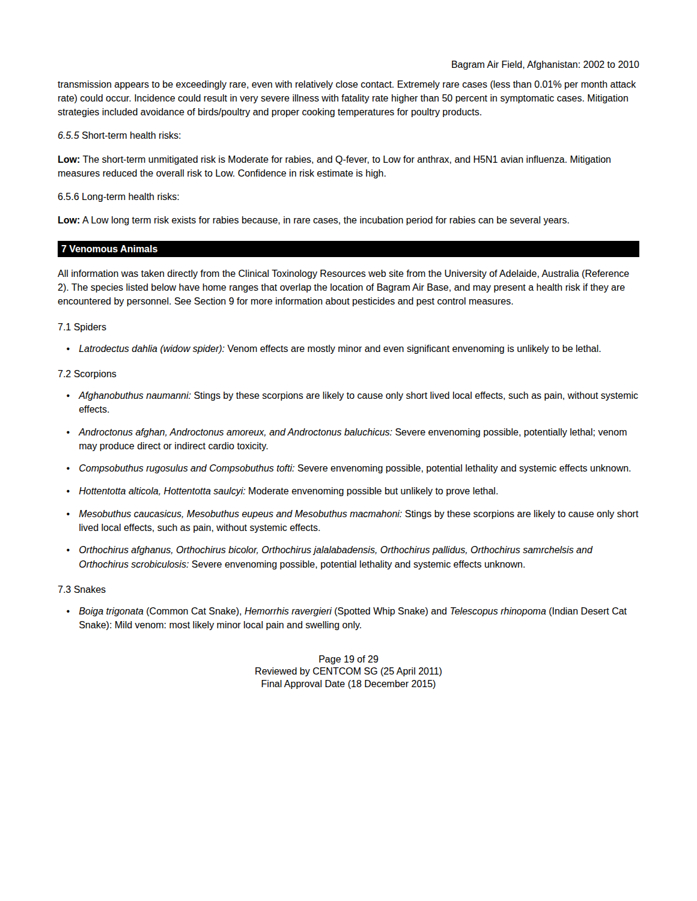Bagram Air Field, Afghanistan: 2002 to 2010
transmission appears to be exceedingly rare, even with relatively close contact. Extremely rare cases (less than 0.01% per month attack rate) could occur. Incidence could result in very severe illness with fatality rate higher than 50 percent in symptomatic cases. Mitigation strategies included avoidance of birds/poultry and proper cooking temperatures for poultry products.
6.5.5 Short-term health risks:
Low: The short-term unmitigated risk is Moderate for rabies, and Q-fever, to Low for anthrax, and H5N1 avian influenza. Mitigation measures reduced the overall risk to Low. Confidence in risk estimate is high.
6.5.6 Long-term health risks:
Low: A Low long term risk exists for rabies because, in rare cases, the incubation period for rabies can be several years.
7 Venomous Animals
All information was taken directly from the Clinical Toxinology Resources web site from the University of Adelaide, Australia (Reference 2). The species listed below have home ranges that overlap the location of Bagram Air Base, and may present a health risk if they are encountered by personnel. See Section 9 for more information about pesticides and pest control measures.
7.1 Spiders
Latrodectus dahlia (widow spider): Venom effects are mostly minor and even significant envenoming is unlikely to be lethal.
7.2 Scorpions
Afghanobuthus naumanni: Stings by these scorpions are likely to cause only short lived local effects, such as pain, without systemic effects.
Androctonus afghan, Androctonus amoreux, and Androctonus baluchicus: Severe envenoming possible, potentially lethal; venom may produce direct or indirect cardio toxicity.
Compsobuthus rugosulus and Compsobuthus tofti: Severe envenoming possible, potential lethality and systemic effects unknown.
Hottentotta alticola, Hottentotta saulcyi: Moderate envenoming possible but unlikely to prove lethal.
Mesobuthus caucasicus, Mesobuthus eupeus and Mesobuthus macmahoni: Stings by these scorpions are likely to cause only short lived local effects, such as pain, without systemic effects.
Orthochirus afghanus, Orthochirus bicolor, Orthochirus jalalabadensis, Orthochirus pallidus, Orthochirus samrchelsis and Orthochirus scrobiculosis: Severe envenoming possible, potential lethality and systemic effects unknown.
7.3 Snakes
Boiga trigonata (Common Cat Snake), Hemorrhis ravergieri (Spotted Whip Snake) and Telescopus rhinopoma (Indian Desert Cat Snake): Mild venom: most likely minor local pain and swelling only.
Page 19 of 29
Reviewed by CENTCOM SG (25 April 2011)
Final Approval Date (18 December 2015)